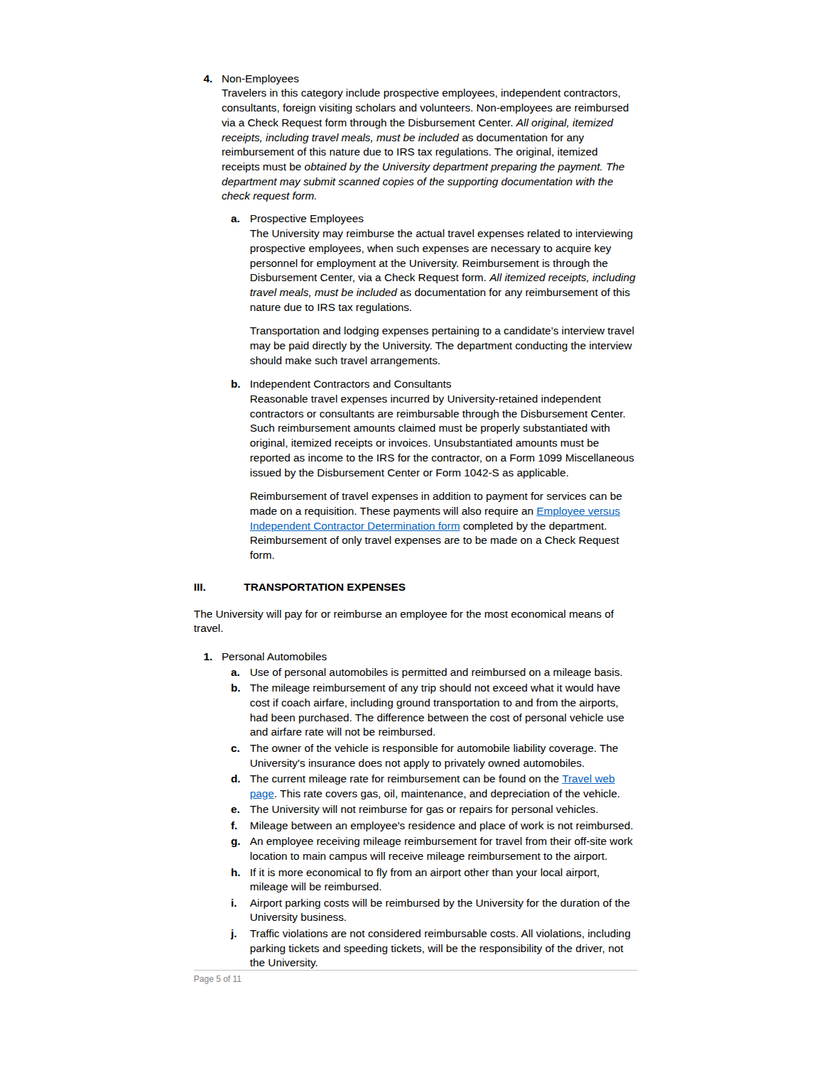4. Non-Employees
Travelers in this category include prospective employees, independent contractors, consultants, foreign visiting scholars and volunteers. Non-employees are reimbursed via a Check Request form through the Disbursement Center. All original, itemized receipts, including travel meals, must be included as documentation for any reimbursement of this nature due to IRS tax regulations. The original, itemized receipts must be obtained by the University department preparing the payment. The department may submit scanned copies of the supporting documentation with the check request form.
a. Prospective Employees
The University may reimburse the actual travel expenses related to interviewing prospective employees, when such expenses are necessary to acquire key personnel for employment at the University. Reimbursement is through the Disbursement Center, via a Check Request form. All itemized receipts, including travel meals, must be included as documentation for any reimbursement of this nature due to IRS tax regulations.
Transportation and lodging expenses pertaining to a candidate’s interview travel may be paid directly by the University. The department conducting the interview should make such travel arrangements.
b. Independent Contractors and Consultants
Reasonable travel expenses incurred by University-retained independent contractors or consultants are reimbursable through the Disbursement Center. Such reimbursement amounts claimed must be properly substantiated with original, itemized receipts or invoices. Unsubstantiated amounts must be reported as income to the IRS for the contractor, on a Form 1099 Miscellaneous issued by the Disbursement Center or Form 1042-S as applicable.
Reimbursement of travel expenses in addition to payment for services can be made on a requisition. These payments will also require an Employee versus Independent Contractor Determination form completed by the department. Reimbursement of only travel expenses are to be made on a Check Request form.
III. TRANSPORTATION EXPENSES
The University will pay for or reimburse an employee for the most economical means of travel.
1. Personal Automobiles
a. Use of personal automobiles is permitted and reimbursed on a mileage basis.
b. The mileage reimbursement of any trip should not exceed what it would have cost if coach airfare, including ground transportation to and from the airports, had been purchased. The difference between the cost of personal vehicle use and airfare rate will not be reimbursed.
c. The owner of the vehicle is responsible for automobile liability coverage. The University's insurance does not apply to privately owned automobiles.
d. The current mileage rate for reimbursement can be found on the Travel web page. This rate covers gas, oil, maintenance, and depreciation of the vehicle.
e. The University will not reimburse for gas or repairs for personal vehicles.
f. Mileage between an employee's residence and place of work is not reimbursed.
g. An employee receiving mileage reimbursement for travel from their off-site work location to main campus will receive mileage reimbursement to the airport.
h. If it is more economical to fly from an airport other than your local airport, mileage will be reimbursed.
i. Airport parking costs will be reimbursed by the University for the duration of the University business.
j. Traffic violations are not considered reimbursable costs. All violations, including parking tickets and speeding tickets, will be the responsibility of the driver, not the University.
Page 5 of 11